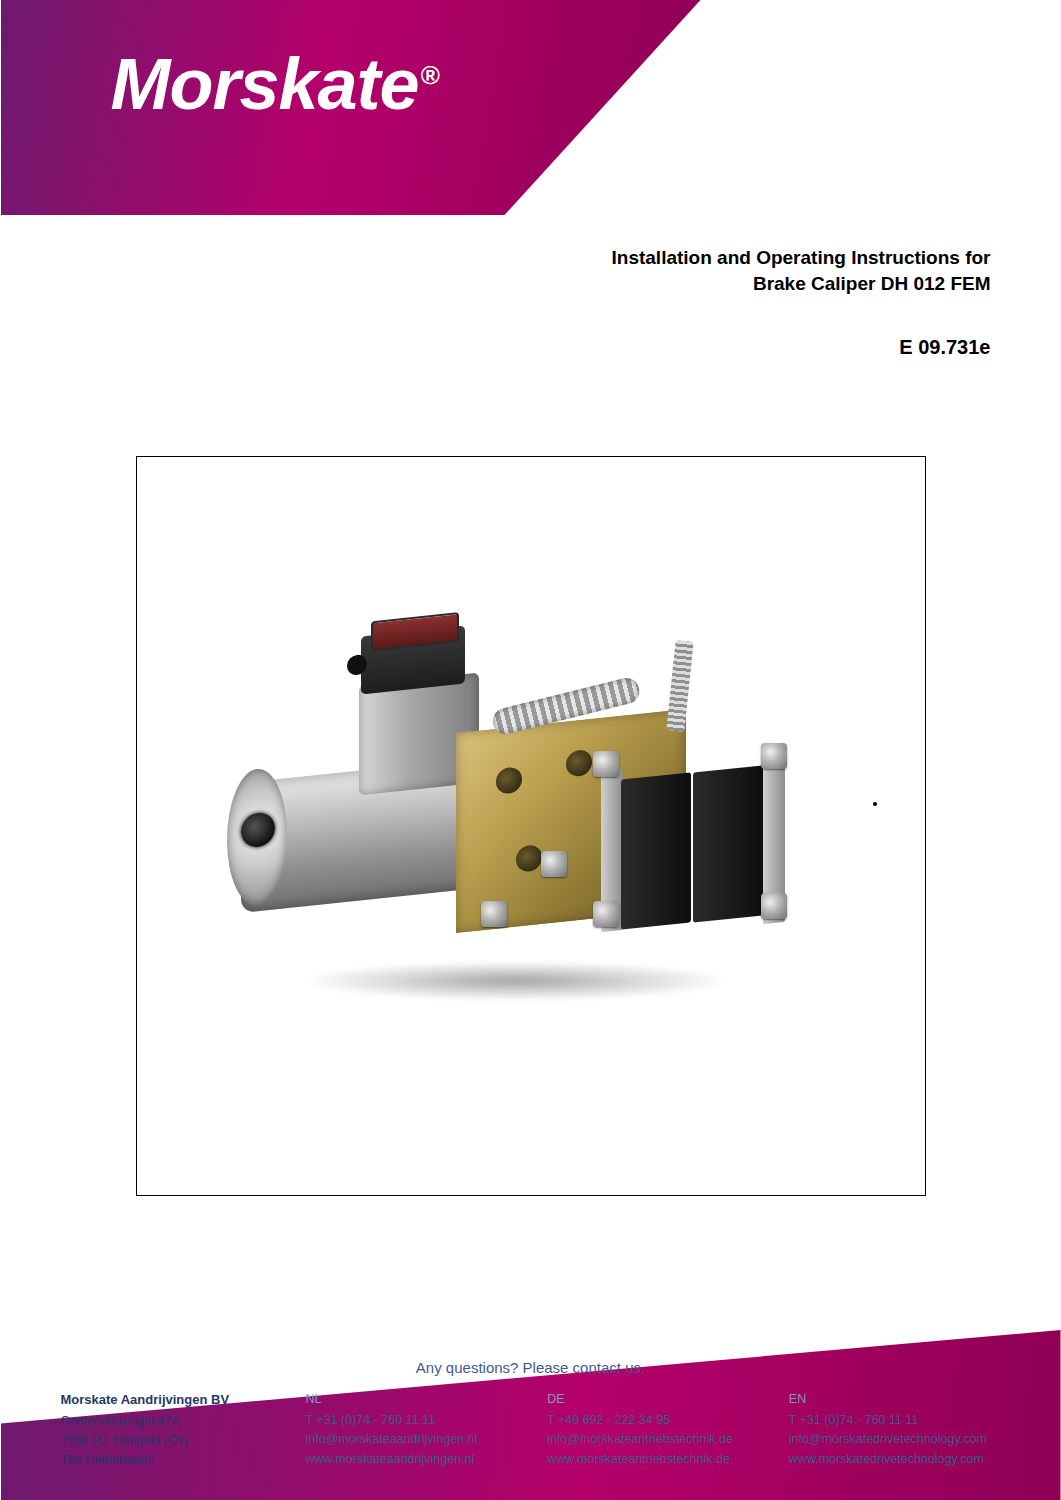Morskate®
Installation and Operating Instructions for
Brake Caliper DH 012 FEM
E 09.731e
Any questions? Please contact us.
Morskate Aandrijvingen BV Oosterveldsingel 47A
7558 PJ Hengelo (Ov)
The Netherlands
NL T +31 (0)74 - 760 11 11
info@morskateaandrijvingen.nl
www.morskateaandrijvingen.nl
DE T +49 692 - 222 34 95
info@morskateantriebstechnik.de
www.morskateantriebstechnik.de
EN T +31 (0)74 - 760 11 11
info@morskatedrivetechnology.com
www.morskatedrivetechnology.com